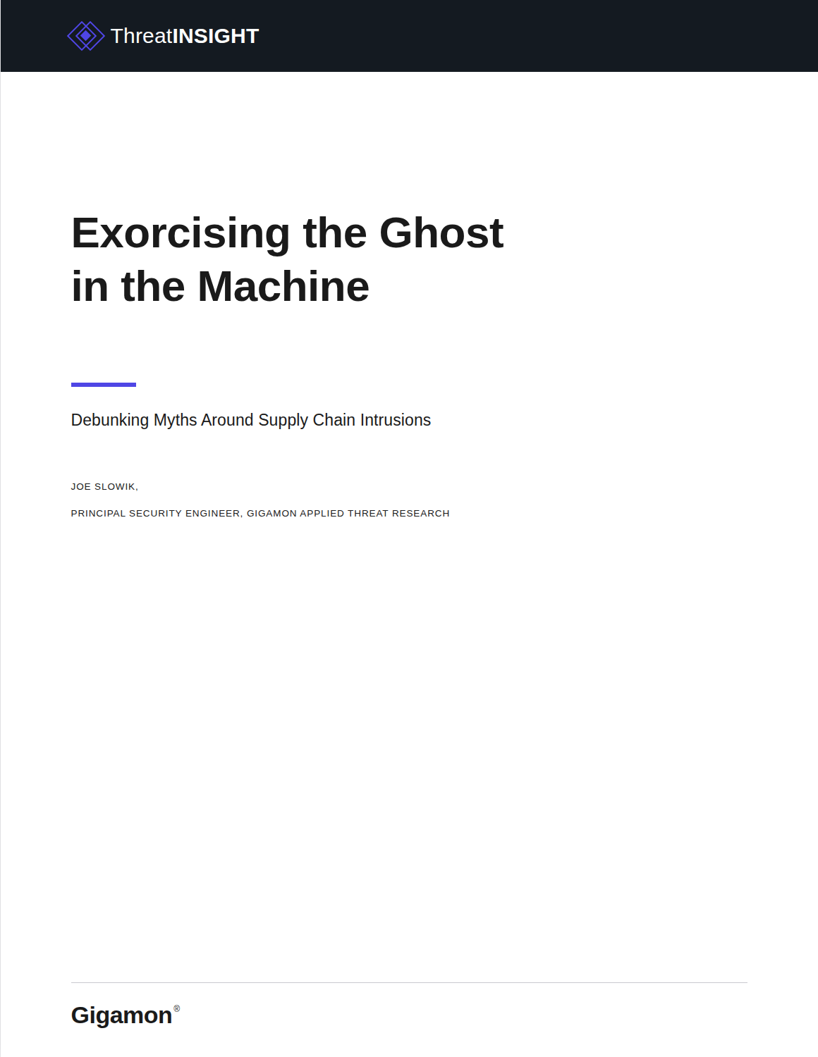ThreatINSIGHT
Exorcising the Ghost
in the Machine
Debunking Myths Around Supply Chain Intrusions
JOE SLOWIK,
PRINCIPAL SECURITY ENGINEER, GIGAMON APPLIED THREAT RESEARCH
Gigamon®